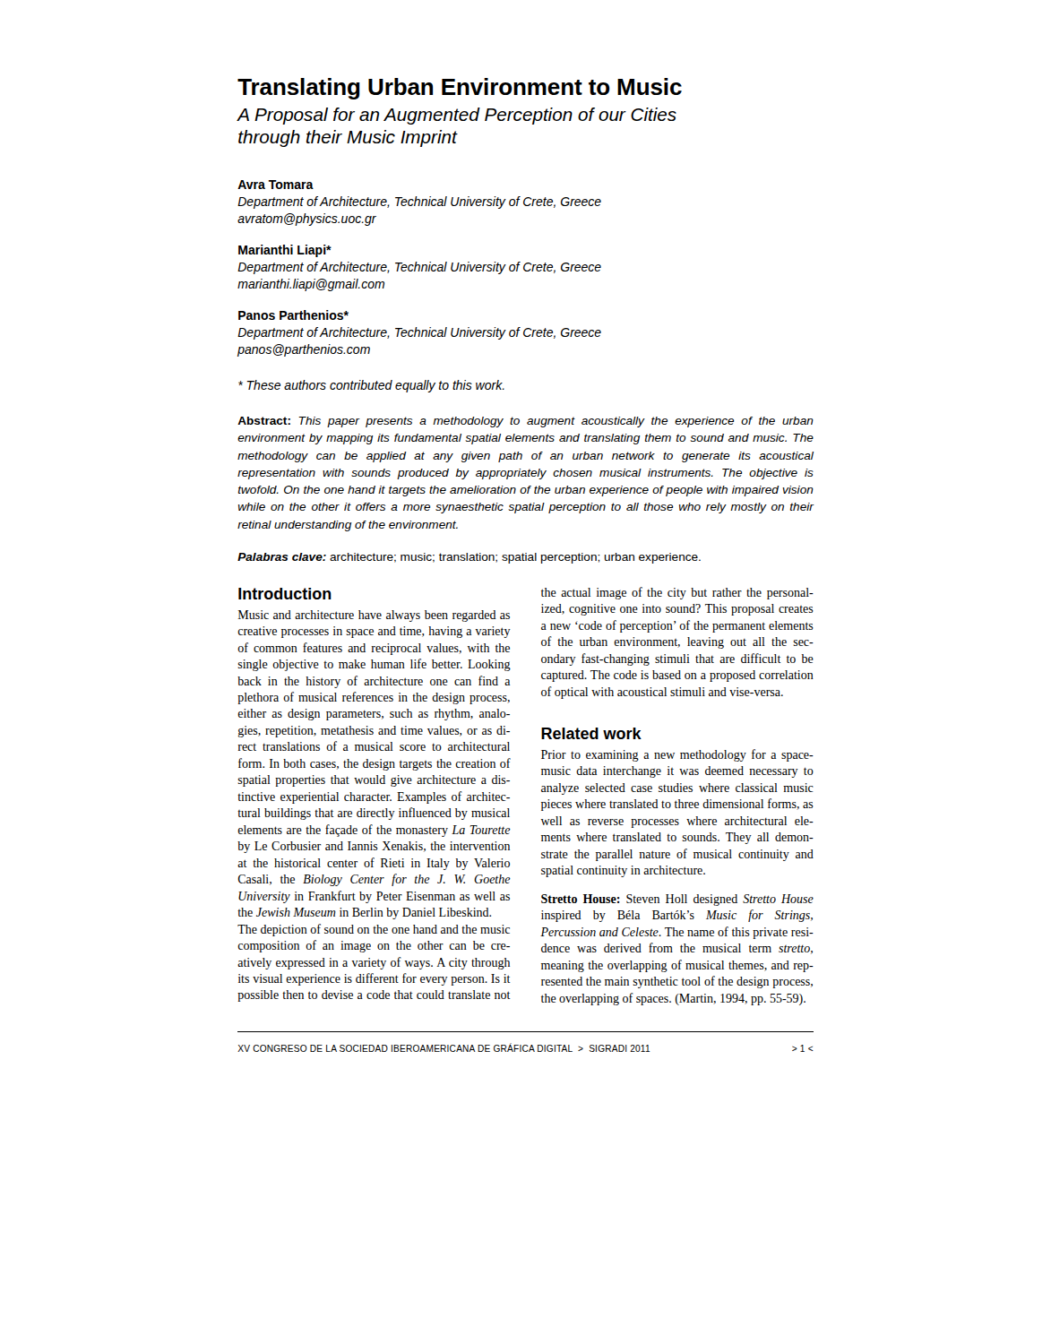Translating Urban Environment to Music
A Proposal for an Augmented Perception of our Cities
through their Music Imprint
Avra Tomara
Department of Architecture, Technical University of Crete, Greece
avratom@physics.uoc.gr
Marianthi Liapi*
Department of Architecture, Technical University of Crete, Greece
marianthi.liapi@gmail.com
Panos Parthenios*
Department of Architecture, Technical University of Crete, Greece
panos@parthenios.com
* These authors contributed equally to this work.
Abstract: This paper presents a methodology to augment acoustically the experience of the urban environment by mapping its fundamental spatial elements and translating them to sound and music. The methodology can be applied at any given path of an urban network to generate its acoustical representation with sounds produced by appropriately chosen musical instruments. The objective is twofold. On the one hand it targets the amelioration of the urban experience of people with impaired vision while on the other it offers a more synaesthetic spatial perception to all those who rely mostly on their retinal understanding of the environment.
Palabras clave: architecture; music; translation; spatial perception; urban experience.
Introduction
Music and architecture have always been regarded as creative processes in space and time, having a variety of common features and reciprocal values, with the single objective to make human life better. Looking back in the history of architecture one can find a plethora of musical references in the design process, either as design parameters, such as rhythm, analogies, repetition, metathesis and time values, or as direct translations of a musical score to architectural form. In both cases, the design targets the creation of spatial properties that would give architecture a distinctive experiential character. Examples of architectural buildings that are directly influenced by musical elements are the façade of the monastery La Tourette by Le Corbusier and Iannis Xenakis, the intervention at the historical center of Rieti in Italy by Valerio Casali, the Biology Center for the J. W. Goethe University in Frankfurt by Peter Eisenman as well as the Jewish Museum in Berlin by Daniel Libeskind.
The depiction of sound on the one hand and the music composition of an image on the other can be creatively expressed in a variety of ways. A city through its visual experience is different for every person. Is it possible then to devise a code that could translate not the actual image of the city but rather the personalized, cognitive one into sound? This proposal creates a new ‘code of perception’ of the permanent elements of the urban environment, leaving out all the secondary fast-changing stimuli that are difficult to be captured. The code is based on a proposed correlation of optical with acoustical stimuli and vise-versa.
Related work
Prior to examining a new methodology for a space-music data interchange it was deemed necessary to analyze selected case studies where classical music pieces where translated to three dimensional forms, as well as reverse processes where architectural elements where translated to sounds. They all demonstrate the parallel nature of musical continuity and spatial continuity in architecture.
Stretto House: Steven Holl designed Stretto House inspired by Béla Bartók’s Music for Strings, Percussion and Celeste. The name of this private residence was derived from the musical term stretto, meaning the overlapping of musical themes, and represented the main synthetic tool of the design process, the overlapping of spaces. (Martin, 1994, pp. 55-59).
XV Congreso de la Sociedad Iberoamericana de Gráfica Digital > SIGraDi 2011
> 1 <